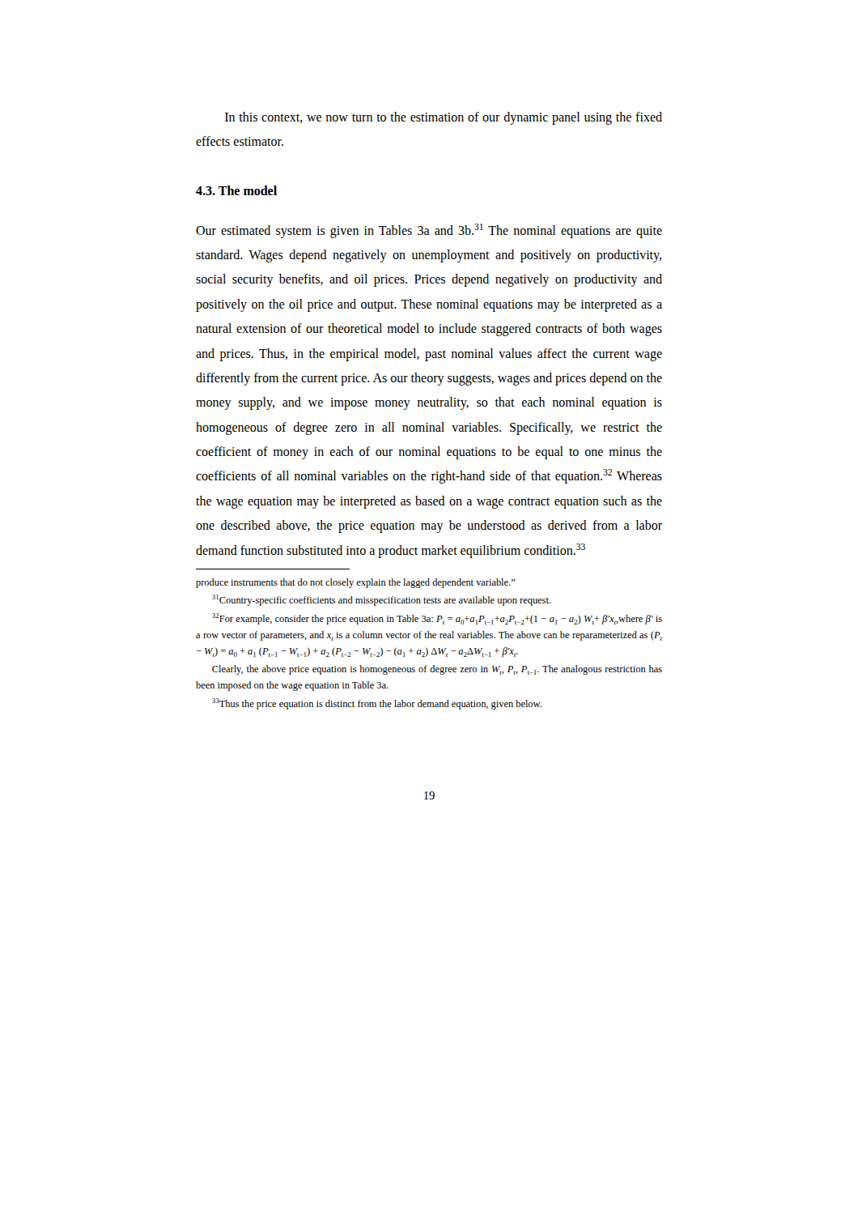In this context, we now turn to the estimation of our dynamic panel using the fixed effects estimator.
4.3. The model
Our estimated system is given in Tables 3a and 3b.31 The nominal equations are quite standard. Wages depend negatively on unemployment and positively on productivity, social security benefits, and oil prices. Prices depend negatively on productivity and positively on the oil price and output. These nominal equations may be interpreted as a natural extension of our theoretical model to include staggered contracts of both wages and prices. Thus, in the empirical model, past nominal values affect the current wage differently from the current price. As our theory suggests, wages and prices depend on the money supply, and we impose money neutrality, so that each nominal equation is homogeneous of degree zero in all nominal variables. Specifically, we restrict the coefficient of money in each of our nominal equations to be equal to one minus the coefficients of all nominal variables on the right-hand side of that equation.32 Whereas the wage equation may be interpreted as based on a wage contract equation such as the one described above, the price equation may be understood as derived from a labor demand function substituted into a product market equilibrium condition.33
produce instruments that do not closely explain the lagged dependent variable.”
31Country-specific coefficients and misspecification tests are available upon request.
32For example, consider the price equation in Table 3a: Pt = a 0+a 1 Pt−1+a 2 Pt−2+(1 − a 1 − a 2) Wt+ β′xt,where β′ is a row vector of parameters, and xt is a column vector of the real variables. The above can be reparameterized as (Pt − Wt) = a 0 + a 1 (Pt−1 − Wt−1) + a 2 (Pt−2 − Wt−2) − (a 1 + a 2) ΔWt − a 2 ΔWt−1 + β′xt.
Clearly, the above price equation is homogeneous of degree zero in Wt, Pt, Pt−1. The analogous restriction has been imposed on the wage equation in Table 3a.
33Thus the price equation is distinct from the labor demand equation, given below.
19